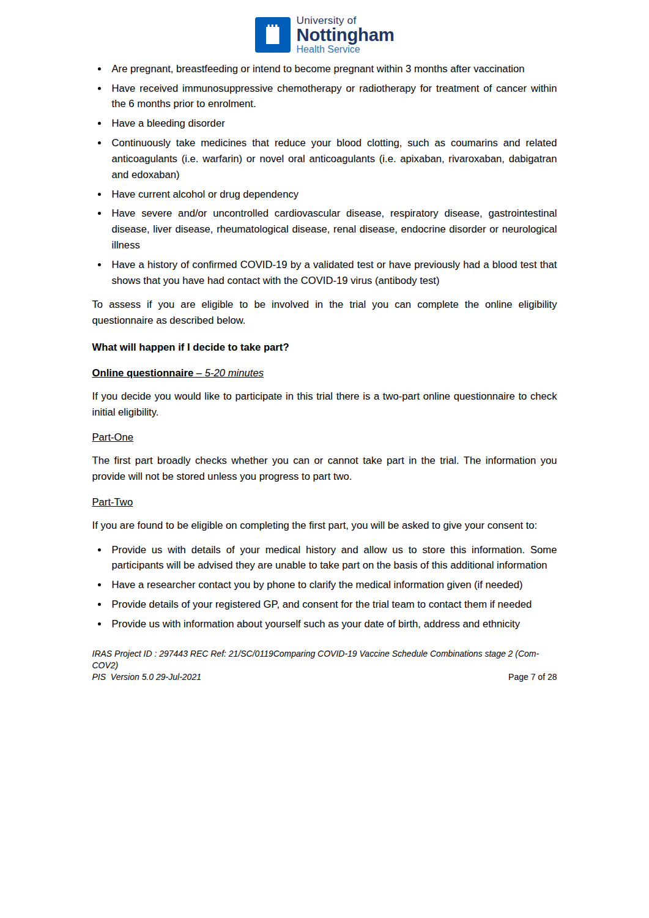University of
Nottingham
Health Service
Are pregnant, breastfeeding or intend to become pregnant within 3 months after vaccination
Have received immunosuppressive chemotherapy or radiotherapy for treatment of cancer within the 6 months prior to enrolment.
Have a bleeding disorder
Continuously take medicines that reduce your blood clotting, such as coumarins and related anticoagulants (i.e. warfarin) or novel oral anticoagulants (i.e. apixaban, rivaroxaban, dabigatran and edoxaban)
Have current alcohol or drug dependency
Have severe and/or uncontrolled cardiovascular disease, respiratory disease, gastrointestinal disease, liver disease, rheumatological disease, renal disease, endocrine disorder or neurological illness
Have a history of confirmed COVID-19 by a validated test or have previously had a blood test that shows that you have had contact with the COVID-19 virus (antibody test)
To assess if you are eligible to be involved in the trial you can complete the online eligibility questionnaire as described below.
What will happen if I decide to take part?
Online questionnaire – 5-20 minutes
If you decide you would like to participate in this trial there is a two-part online questionnaire to check initial eligibility.
Part-One
The first part broadly checks whether you can or cannot take part in the trial. The information you provide will not be stored unless you progress to part two.
Part-Two
If you are found to be eligible on completing the first part, you will be asked to give your consent to:
Provide us with details of your medical history and allow us to store this information. Some participants will be advised they are unable to take part on the basis of this additional information
Have a researcher contact you by phone to clarify the medical information given (if needed)
Provide details of your registered GP, and consent for the trial team to contact them if needed
Provide us with information about yourself such as your date of birth, address and ethnicity
IRAS Project ID : 297443 REC Ref: 21/SC/0119Comparing COVID-19 Vaccine Schedule Combinations stage 2 (Com-COV2)
PIS Version 5.0 29-Jul-2021 Page 7 of 28